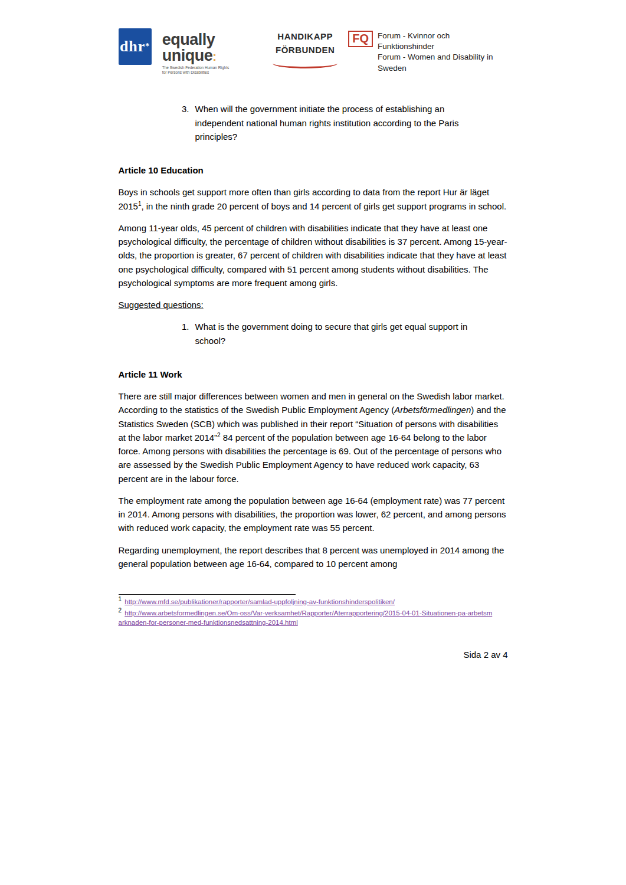dhr*
equally unique:
The Swedish Federation Human Rights
for Persons with Disabilities
HANDIKAPP
FÖRBUNDEN
FQ
Forum - Kvinnor och Funktionshinder
Forum - Women and Disability in Sweden
3. When will the government initiate the process of establishing an independent national human rights institution according to the Paris principles?
Article 10 Education
Boys in schools get support more often than girls according to data from the report Hur är läget 20151, in the ninth grade 20 percent of boys and 14 percent of girls get support programs in school.
Among 11-year olds, 45 percent of children with disabilities indicate that they have at least one psychological difficulty, the percentage of children without disabilities is 37 percent. Among 15-year-olds, the proportion is greater, 67 percent of children with disabilities indicate that they have at least one psychological difficulty, compared with 51 percent among students without disabilities. The psychological symptoms are more frequent among girls.
Suggested questions:
1. What is the government doing to secure that girls get equal support in school?
Article 11 Work
There are still major differences between women and men in general on the Swedish labor market. According to the statistics of the Swedish Public Employment Agency (Arbetsförmedlingen) and the Statistics Sweden (SCB) which was published in their report “Situation of persons with disabilities at the labor market 2014”2 84 percent of the population between age 16-64 belong to the labor force. Among persons with disabilities the percentage is 69. Out of the percentage of persons who are assessed by the Swedish Public Employment Agency to have reduced work capacity, 63 percent are in the labour force.
The employment rate among the population between age 16-64 (employment rate) was 77 percent in 2014. Among persons with disabilities, the proportion was lower, 62 percent, and among persons with reduced work capacity, the employment rate was 55 percent.
Regarding unemployment, the report describes that 8 percent was unemployed in 2014 among the general population between age 16-64, compared to 10 percent among
1 http://www.mfd.se/publikationer/rapporter/samlad-uppfoljning-av-funktionshinderspolitiken/
2 http://www.arbetsformedlingen.se/Om-oss/Var-verksamhet/Rapporter/Aterrapportering/2015-04-01-Situationen-pa-arbetsmarknaden-for-personer-med-funktionsnedsattning-2014.html
Sida 2 av 4